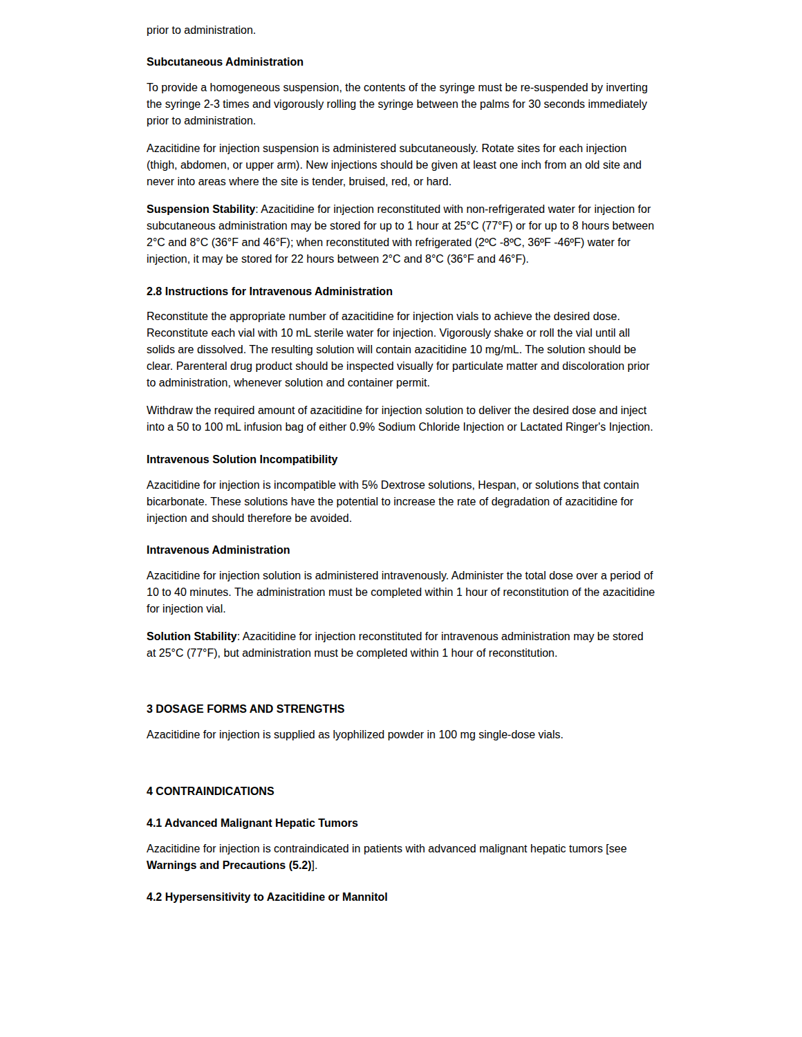prior to administration.
Subcutaneous Administration
To provide a homogeneous suspension, the contents of the syringe must be re-suspended by inverting the syringe 2-3 times and vigorously rolling the syringe between the palms for 30 seconds immediately prior to administration.
Azacitidine for injection suspension is administered subcutaneously. Rotate sites for each injection (thigh, abdomen, or upper arm). New injections should be given at least one inch from an old site and never into areas where the site is tender, bruised, red, or hard.
Suspension Stability: Azacitidine for injection reconstituted with non-refrigerated water for injection for subcutaneous administration may be stored for up to 1 hour at 25°C (77°F) or for up to 8 hours between 2°C and 8°C (36°F and 46°F); when reconstituted with refrigerated (2ºC -8ºC, 36ºF -46ºF) water for injection, it may be stored for 22 hours between 2°C and 8°C (36°F and 46°F).
2.8 Instructions for Intravenous Administration
Reconstitute the appropriate number of azacitidine for injection vials to achieve the desired dose. Reconstitute each vial with 10 mL sterile water for injection. Vigorously shake or roll the vial until all solids are dissolved. The resulting solution will contain azacitidine 10 mg/mL. The solution should be clear. Parenteral drug product should be inspected visually for particulate matter and discoloration prior to administration, whenever solution and container permit.
Withdraw the required amount of azacitidine for injection solution to deliver the desired dose and inject into a 50 to 100 mL infusion bag of either 0.9% Sodium Chloride Injection or Lactated Ringer's Injection.
Intravenous Solution Incompatibility
Azacitidine for injection is incompatible with 5% Dextrose solutions, Hespan, or solutions that contain bicarbonate. These solutions have the potential to increase the rate of degradation of azacitidine for injection and should therefore be avoided.
Intravenous Administration
Azacitidine for injection solution is administered intravenously. Administer the total dose over a period of 10 to 40 minutes. The administration must be completed within 1 hour of reconstitution of the azacitidine for injection vial.
Solution Stability: Azacitidine for injection reconstituted for intravenous administration may be stored at 25°C (77°F), but administration must be completed within 1 hour of reconstitution.
3 DOSAGE FORMS AND STRENGTHS
Azacitidine for injection is supplied as lyophilized powder in 100 mg single-dose vials.
4 CONTRAINDICATIONS
4.1 Advanced Malignant Hepatic Tumors
Azacitidine for injection is contraindicated in patients with advanced malignant hepatic tumors [see Warnings and Precautions (5.2)].
4.2 Hypersensitivity to Azacitidine or Mannitol